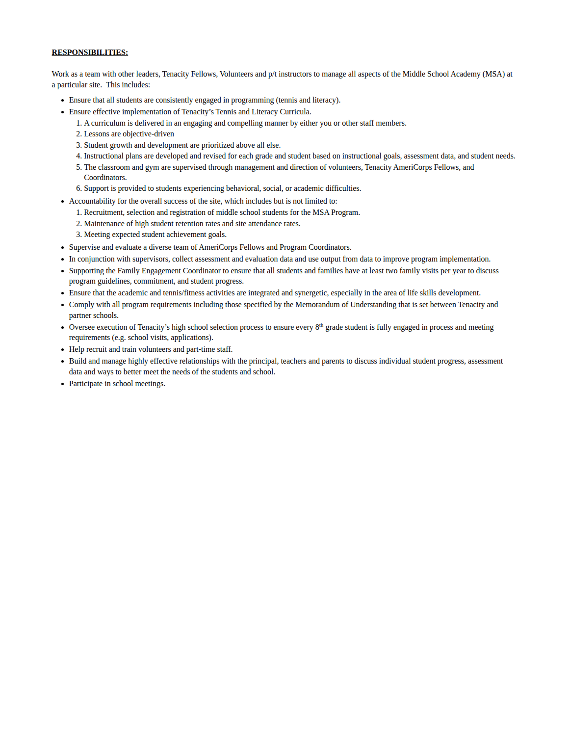RESPONSIBILITIES:
Work as a team with other leaders, Tenacity Fellows, Volunteers and p/t instructors to manage all aspects of the Middle School Academy (MSA) at a particular site. This includes:
Ensure that all students are consistently engaged in programming (tennis and literacy).
Ensure effective implementation of Tenacity’s Tennis and Literacy Curricula.
A curriculum is delivered in an engaging and compelling manner by either you or other staff members.
Lessons are objective-driven
Student growth and development are prioritized above all else.
Instructional plans are developed and revised for each grade and student based on instructional goals, assessment data, and student needs.
The classroom and gym are supervised through management and direction of volunteers, Tenacity AmeriCorps Fellows, and Coordinators.
Support is provided to students experiencing behavioral, social, or academic difficulties.
Accountability for the overall success of the site, which includes but is not limited to:
Recruitment, selection and registration of middle school students for the MSA Program.
Maintenance of high student retention rates and site attendance rates.
Meeting expected student achievement goals.
Supervise and evaluate a diverse team of AmeriCorps Fellows and Program Coordinators.
In conjunction with supervisors, collect assessment and evaluation data and use output from data to improve program implementation.
Supporting the Family Engagement Coordinator to ensure that all students and families have at least two family visits per year to discuss program guidelines, commitment, and student progress.
Ensure that the academic and tennis/fitness activities are integrated and synergetic, especially in the area of life skills development.
Comply with all program requirements including those specified by the Memorandum of Understanding that is set between Tenacity and partner schools.
Oversee execution of Tenacity’s high school selection process to ensure every 8th grade student is fully engaged in process and meeting requirements (e.g. school visits, applications).
Help recruit and train volunteers and part-time staff.
Build and manage highly effective relationships with the principal, teachers and parents to discuss individual student progress, assessment data and ways to better meet the needs of the students and school.
Participate in school meetings.